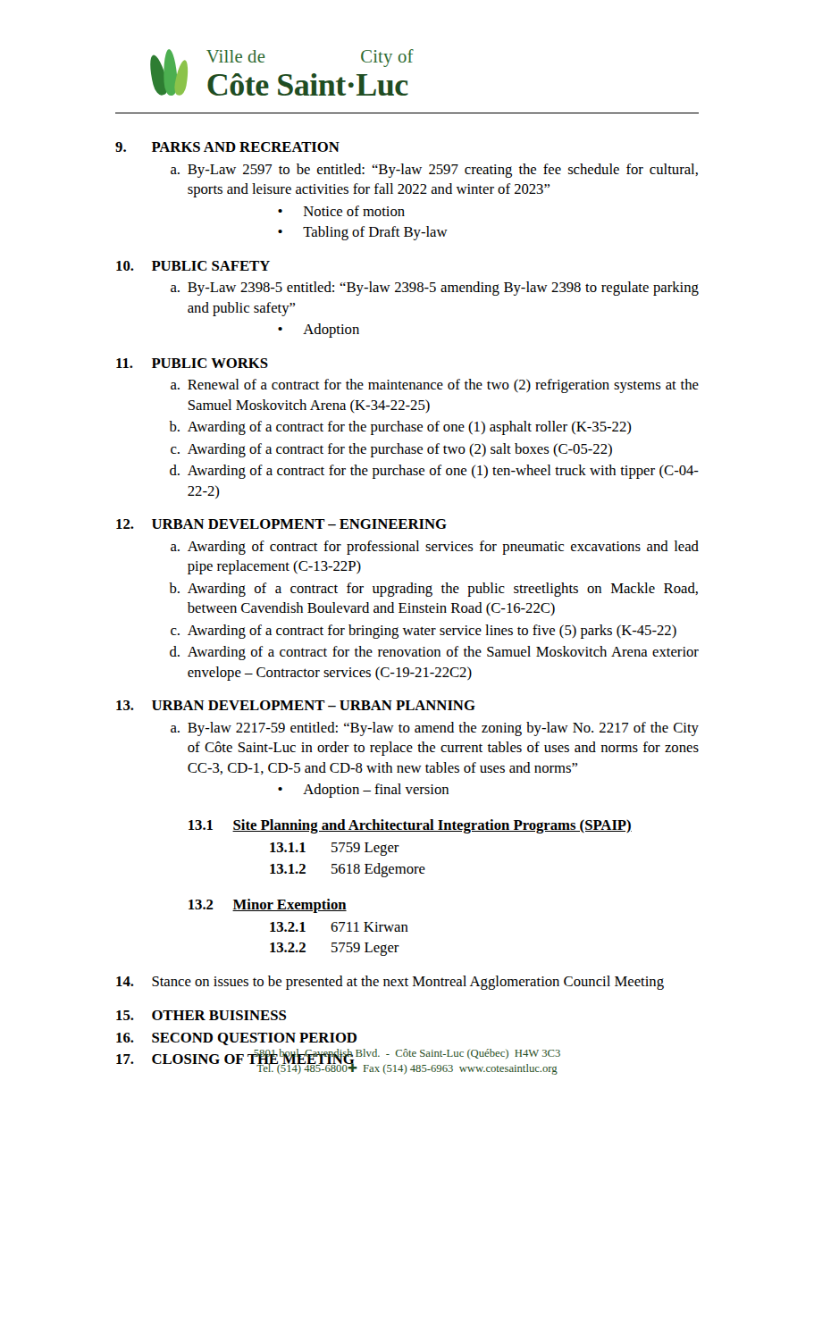Ville de City of
Côte Saint·Luc
9. Parks and Recreation
a. By-Law 2597 to be entitled: “By-law 2597 creating the fee schedule for cultural, sports and leisure activities for fall 2022 and winter of 2023”
Notice of motion
Tabling of Draft By-law
10. Public Safety
a. By-Law 2398-5 entitled: “By-law 2398-5 amending By-law 2398 to regulate parking and public safety”
Adoption
11. Public Works
a. Renewal of a contract for the maintenance of the two (2) refrigeration systems at the Samuel Moskovitch Arena (K-34-22-25)
b. Awarding of a contract for the purchase of one (1) asphalt roller (K-35-22)
c. Awarding of a contract for the purchase of two (2) salt boxes (C-05-22)
d. Awarding of a contract for the purchase of one (1) ten-wheel truck with tipper (C-04-22-2)
12. Urban Development – Engineering
a. Awarding of contract for professional services for pneumatic excavations and lead pipe replacement (C-13-22P)
b. Awarding of a contract for upgrading the public streetlights on Mackle Road, between Cavendish Boulevard and Einstein Road (C-16-22C)
c. Awarding of a contract for bringing water service lines to five (5) parks (K-45-22)
d. Awarding of a contract for the renovation of the Samuel Moskovitch Arena exterior envelope – Contractor services (C-19-21-22C2)
13. Urban Development – Urban Planning
a. By-law 2217-59 entitled: “By-law to amend the zoning by-law No. 2217 of the City of Côte Saint-Luc in order to replace the current tables of uses and norms for zones CC-3, CD-1, CD-5 and CD-8 with new tables of uses and norms”
Adoption – final version
13.1 Site Planning and Architectural Integration Programs (SPAIP)
13.1.15759 Leger
13.1.25618 Edgemore
13.2 Minor Exemption
13.2.16711 Kirwan
13.2.25759 Leger
14. Stance on issues to be presented at the next Montreal Agglomeration Council Meeting
15. Other Buisiness
16. Second Question Period
17. Closing of the Meeting
5801 boul. Cavendish Blvd. - Côte Saint-Luc (Québec) H4W 3C3
Tel. (514) 485-6800✚ Fax (514) 485-6963 www.cotesaintluc.org